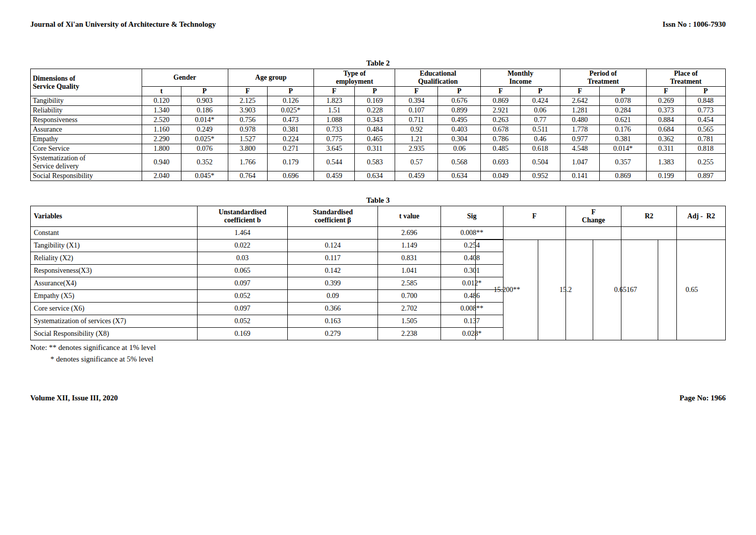Journal of Xi'an University of Architecture & Technology
Issn No : 1006-7930
Table 2
| Dimensions of Service Quality | Gender | Age group | Type of employment | Educational Qualification | Monthly Income | Period of Treatment | Place of Treatment |
| --- | --- | --- | --- | --- | --- | --- | --- |
| t | P | F | P | F | P | F | P | F | P | F | P | F | P |
| Tangibility | 0.120 | 0.903 | 2.125 | 0.126 | 1.823 | 0.169 | 0.394 | 0.676 | 0.869 | 0.424 | 2.642 | 0.078 | 0.269 | 0.848 |
| Reliability | 1.340 | 0.186 | 3.903 | 0.025* | 1.51 | 0.228 | 0.107 | 0.899 | 2.921 | 0.06 | 1.281 | 0.284 | 0.373 | 0.773 |
| Responsiveness | 2.520 | 0.014* | 0.756 | 0.473 | 1.088 | 0.343 | 0.711 | 0.495 | 0.263 | 0.77 | 0.480 | 0.621 | 0.884 | 0.454 |
| Assurance | 1.160 | 0.249 | 0.978 | 0.381 | 0.733 | 0.484 | 0.92 | 0.403 | 0.678 | 0.511 | 1.778 | 0.176 | 0.684 | 0.565 |
| Empathy | 2.290 | 0.025* | 1.527 | 0.224 | 0.775 | 0.465 | 1.21 | 0.304 | 0.786 | 0.46 | 0.977 | 0.381 | 0.362 | 0.781 |
| Core Service | 1.800 | 0.076 | 3.800 | 0.271 | 3.645 | 0.311 | 2.935 | 0.06 | 0.485 | 0.618 | 4.548 | 0.014* | 0.311 | 0.818 |
| Systematization of Service delivery | 0.940 | 0.352 | 1.766 | 0.179 | 0.544 | 0.583 | 0.57 | 0.568 | 0.693 | 0.504 | 1.047 | 0.357 | 1.383 | 0.255 |
| Social Responsibility | 2.040 | 0.045* | 0.764 | 0.696 | 0.459 | 0.634 | 0.459 | 0.634 | 0.049 | 0.952 | 0.141 | 0.869 | 0.199 | 0.897 |
Table 3
| Variables | Unstandardised coefficient b | Standardised coefficient β | t value | Sig | F | F Change | R2 | Adj - R2 |
| --- | --- | --- | --- | --- | --- | --- | --- | --- |
| Constant | 1.464 | | 2.696 | 0.008** | | | | |
| Tangibility (X1) | 0.022 | 0.124 | 1.149 | 0.254 |
| Reliality (X2) | 0.03 | 0.117 | 0.831 | 0.408 |
| Responsiveness(X3) | 0.065 | 0.142 | 1.041 | 0.301 |
| Assurance(X4) | 0.097 | 0.399 | 2.585 | 0.012* |
| Empathy (X5) | 0.052 | 0.09 | 0.700 | 0.486 |
| Core service (X6) | 0.097 | 0.366 | 2.702 | 0.008** |
| Systematization of services (X7) | 0.052 | 0.163 | 1.505 | 0.137 |
| Social Responsibility (X8) | 0.169 | 0.279 | 2.238 | 0.028* |
| 15.200** | 15.2 | 0.65167 | 0.65 |
Note: ** denotes significance at 1% level
* denotes significance at 5% level
Volume XII, Issue III, 2020
Page No: 1966